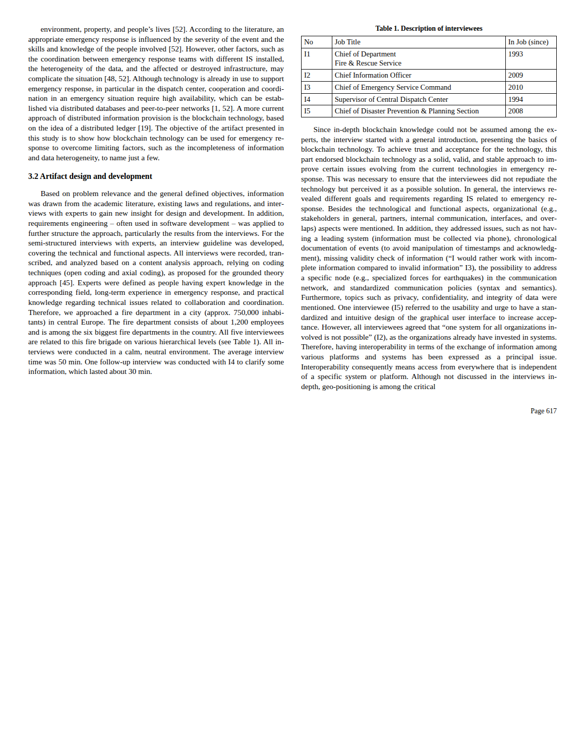environment, property, and people’s lives [52]. According to the literature, an appropriate emergency response is influenced by the severity of the event and the skills and knowledge of the people involved [52]. However, other factors, such as the coordination between emergency response teams with different IS installed, the heterogeneity of the data, and the affected or destroyed infrastructure, may complicate the situation [48, 52]. Although technology is already in use to support emergency response, in particular in the dispatch center, cooperation and coordination in an emergency situation require high availability, which can be established via distributed databases and peer-to-peer networks [1, 52]. A more current approach of distributed information provision is the blockchain technology, based on the idea of a distributed ledger [19]. The objective of the artifact presented in this study is to show how blockchain technology can be used for emergency response to overcome limiting factors, such as the incompleteness of information and data heterogeneity, to name just a few.
3.2 Artifact design and development
Based on problem relevance and the general defined objectives, information was drawn from the academic literature, existing laws and regulations, and interviews with experts to gain new insight for design and development. In addition, requirements engineering – often used in software development – was applied to further structure the approach, particularly the results from the interviews. For the semi-structured interviews with experts, an interview guideline was developed, covering the technical and functional aspects. All interviews were recorded, transcribed, and analyzed based on a content analysis approach, relying on coding techniques (open coding and axial coding), as proposed for the grounded theory approach [45]. Experts were defined as people having expert knowledge in the corresponding field, long-term experience in emergency response, and practical knowledge regarding technical issues related to collaboration and coordination. Therefore, we approached a fire department in a city (approx. 750,000 inhabitants) in central Europe. The fire department consists of about 1,200 employees and is among the six biggest fire departments in the country. All five interviewees are related to this fire brigade on various hierarchical levels (see Table 1). All interviews were conducted in a calm, neutral environment. The average interview time was 50 min. One follow-up interview was conducted with I4 to clarify some information, which lasted about 30 min.
Table 1. Description of interviewees
| No | Job Title | In Job (since) |
| --- | --- | --- |
| I1 | Chief of Department Fire & Rescue Service | 1993 |
| I2 | Chief Information Officer | 2009 |
| I3 | Chief of Emergency Service Command | 2010 |
| I4 | Supervisor of Central Dispatch Center | 1994 |
| I5 | Chief of Disaster Prevention & Planning Section | 2008 |
Since in-depth blockchain knowledge could not be assumed among the experts, the interview started with a general introduction, presenting the basics of blockchain technology. To achieve trust and acceptance for the technology, this part endorsed blockchain technology as a solid, valid, and stable approach to improve certain issues evolving from the current technologies in emergency response. This was necessary to ensure that the interviewees did not repudiate the technology but perceived it as a possible solution. In general, the interviews revealed different goals and requirements regarding IS related to emergency response. Besides the technological and functional aspects, organizational (e.g., stakeholders in general, partners, internal communication, interfaces, and overlaps) aspects were mentioned. In addition, they addressed issues, such as not having a leading system (information must be collected via phone), chronological documentation of events (to avoid manipulation of timestamps and acknowledgment), missing validity check of information (“I would rather work with incomplete information compared to invalid information” I3), the possibility to address a specific node (e.g., specialized forces for earthquakes) in the communication network, and standardized communication policies (syntax and semantics). Furthermore, topics such as privacy, confidentiality, and integrity of data were mentioned. One interviewee (I5) referred to the usability and urge to have a standardized and intuitive design of the graphical user interface to increase acceptance. However, all interviewees agreed that “one system for all organizations involved is not possible” (I2), as the organizations already have invested in systems. Therefore, having interoperability in terms of the exchange of information among various platforms and systems has been expressed as a principal issue. Interoperability consequently means access from everywhere that is independent of a specific system or platform. Although not discussed in the interviews in-depth, geo-positioning is among the critical
Page 617